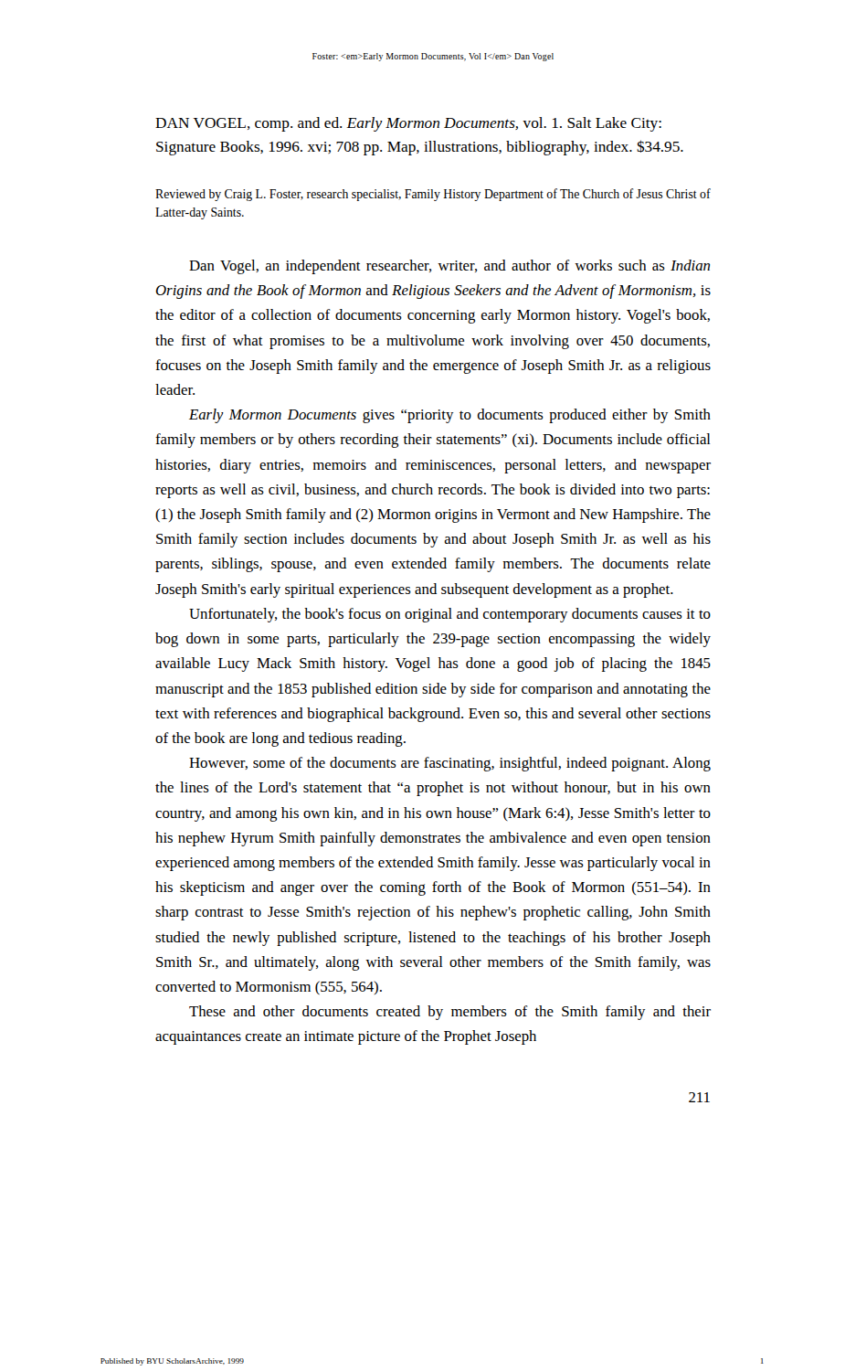Foster: <em>Early Mormon Documents, Vol I</em> Dan Vogel
DAN VOGEL, comp. and ed. Early Mormon Documents, vol. 1. Salt Lake City: Signature Books, 1996. xvi; 708 pp. Map, illustrations, bibliography, index. $34.95.
Reviewed by Craig L. Foster, research specialist, Family History Department of The Church of Jesus Christ of Latter-day Saints.
Dan Vogel, an independent researcher, writer, and author of works such as Indian Origins and the Book of Mormon and Religious Seekers and the Advent of Mormonism, is the editor of a collection of documents concerning early Mormon history. Vogel's book, the first of what promises to be a multivolume work involving over 450 documents, focuses on the Joseph Smith family and the emergence of Joseph Smith Jr. as a religious leader.
Early Mormon Documents gives “priority to documents produced either by Smith family members or by others recording their statements” (xi). Documents include official histories, diary entries, memoirs and reminiscences, personal letters, and newspaper reports as well as civil, business, and church records. The book is divided into two parts: (1) the Joseph Smith family and (2) Mormon origins in Vermont and New Hampshire. The Smith family section includes documents by and about Joseph Smith Jr. as well as his parents, siblings, spouse, and even extended family members. The documents relate Joseph Smith's early spiritual experiences and subsequent development as a prophet.
Unfortunately, the book's focus on original and contemporary documents causes it to bog down in some parts, particularly the 239-page section encompassing the widely available Lucy Mack Smith history. Vogel has done a good job of placing the 1845 manuscript and the 1853 published edition side by side for comparison and annotating the text with references and biographical background. Even so, this and several other sections of the book are long and tedious reading.
However, some of the documents are fascinating, insightful, indeed poignant. Along the lines of the Lord's statement that “a prophet is not without honour, but in his own country, and among his own kin, and in his own house” (Mark 6:4), Jesse Smith's letter to his nephew Hyrum Smith painfully demonstrates the ambivalence and even open tension experienced among members of the extended Smith family. Jesse was particularly vocal in his skepticism and anger over the coming forth of the Book of Mormon (551–54). In sharp contrast to Jesse Smith's rejection of his nephew's prophetic calling, John Smith studied the newly published scripture, listened to the teachings of his brother Joseph Smith Sr., and ultimately, along with several other members of the Smith family, was converted to Mormonism (555, 564).
These and other documents created by members of the Smith family and their acquaintances create an intimate picture of the Prophet Joseph
211
Published by BYU ScholarsArchive, 1999 1